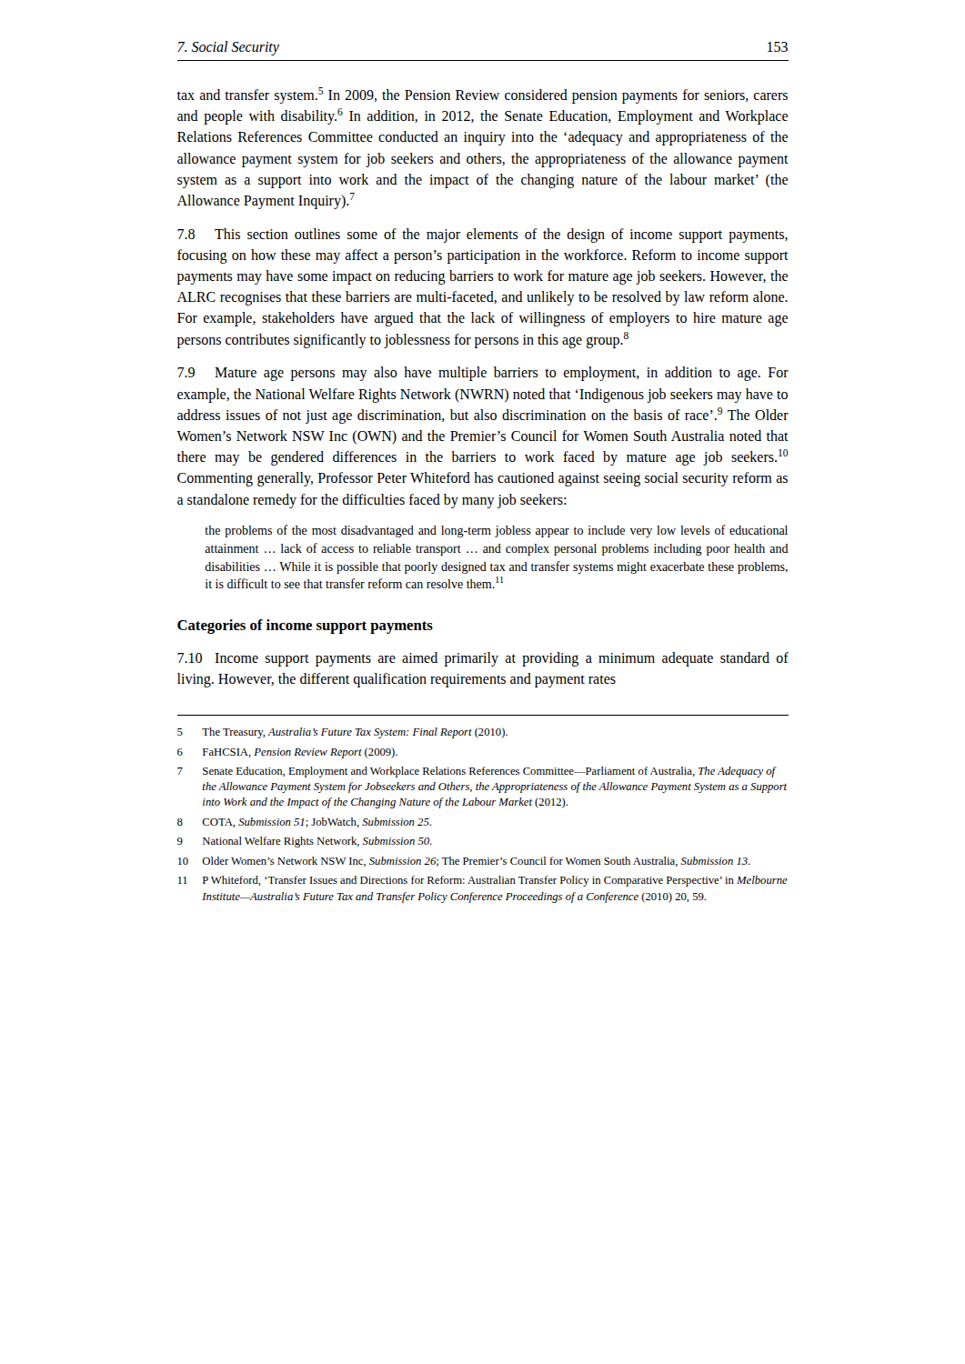7. Social Security 153
tax and transfer system.5 In 2009, the Pension Review considered pension payments for seniors, carers and people with disability.6 In addition, in 2012, the Senate Education, Employment and Workplace Relations References Committee conducted an inquiry into the ‘adequacy and appropriateness of the allowance payment system for job seekers and others, the appropriateness of the allowance payment system as a support into work and the impact of the changing nature of the labour market’ (the Allowance Payment Inquiry).7
7.8 This section outlines some of the major elements of the design of income support payments, focusing on how these may affect a person’s participation in the workforce. Reform to income support payments may have some impact on reducing barriers to work for mature age job seekers. However, the ALRC recognises that these barriers are multi-faceted, and unlikely to be resolved by law reform alone. For example, stakeholders have argued that the lack of willingness of employers to hire mature age persons contributes significantly to joblessness for persons in this age group.8
7.9 Mature age persons may also have multiple barriers to employment, in addition to age. For example, the National Welfare Rights Network (NWRN) noted that ‘Indigenous job seekers may have to address issues of not just age discrimination, but also discrimination on the basis of race’.9 The Older Women’s Network NSW Inc (OWN) and the Premier’s Council for Women South Australia noted that there may be gendered differences in the barriers to work faced by mature age job seekers.10 Commenting generally, Professor Peter Whiteford has cautioned against seeing social security reform as a standalone remedy for the difficulties faced by many job seekers:
the problems of the most disadvantaged and long-term jobless appear to include very low levels of educational attainment … lack of access to reliable transport … and complex personal problems including poor health and disabilities … While it is possible that poorly designed tax and transfer systems might exacerbate these problems, it is difficult to see that transfer reform can resolve them.11
Categories of income support payments
7.10 Income support payments are aimed primarily at providing a minimum adequate standard of living. However, the different qualification requirements and payment rates
5 The Treasury, Australia’s Future Tax System: Final Report (2010).
6 FaHCSIA, Pension Review Report (2009).
7 Senate Education, Employment and Workplace Relations References Committee—Parliament of Australia, The Adequacy of the Allowance Payment System for Jobseekers and Others, the Appropriateness of the Allowance Payment System as a Support into Work and the Impact of the Changing Nature of the Labour Market (2012).
8 COTA, Submission 51; JobWatch, Submission 25.
9 National Welfare Rights Network, Submission 50.
10 Older Women’s Network NSW Inc, Submission 26; The Premier’s Council for Women South Australia, Submission 13.
11 P Whiteford, ‘Transfer Issues and Directions for Reform: Australian Transfer Policy in Comparative Perspective’ in Melbourne Institute—Australia’s Future Tax and Transfer Policy Conference Proceedings of a Conference (2010) 20, 59.